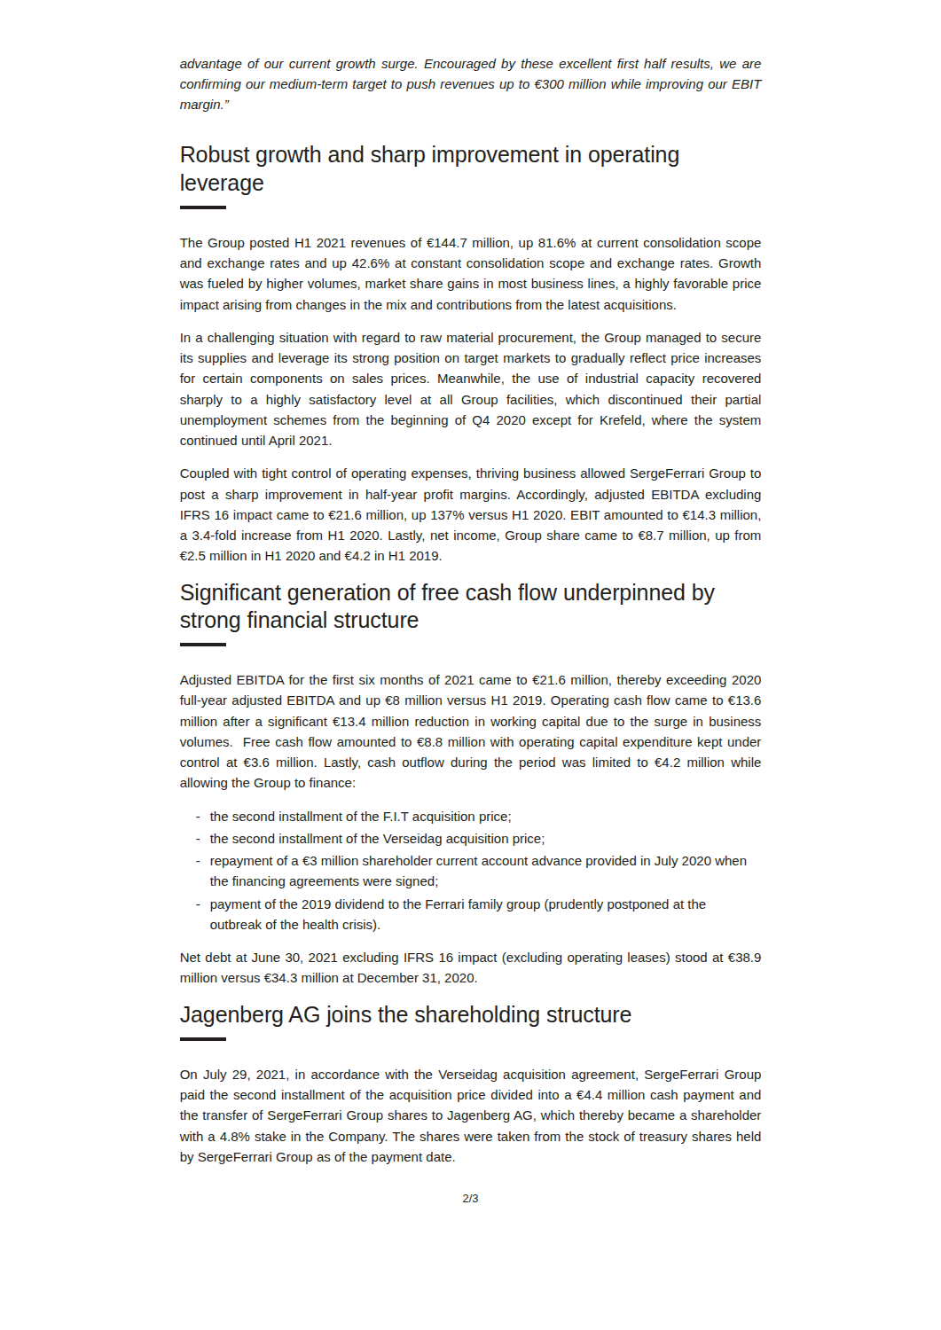advantage of our current growth surge. Encouraged by these excellent first half results, we are confirming our medium-term target to push revenues up to €300 million while improving our EBIT margin.”
Robust growth and sharp improvement in operating leverage
The Group posted H1 2021 revenues of €144.7 million, up 81.6% at current consolidation scope and exchange rates and up 42.6% at constant consolidation scope and exchange rates. Growth was fueled by higher volumes, market share gains in most business lines, a highly favorable price impact arising from changes in the mix and contributions from the latest acquisitions.
In a challenging situation with regard to raw material procurement, the Group managed to secure its supplies and leverage its strong position on target markets to gradually reflect price increases for certain components on sales prices. Meanwhile, the use of industrial capacity recovered sharply to a highly satisfactory level at all Group facilities, which discontinued their partial unemployment schemes from the beginning of Q4 2020 except for Krefeld, where the system continued until April 2021.
Coupled with tight control of operating expenses, thriving business allowed SergeFerrari Group to post a sharp improvement in half-year profit margins. Accordingly, adjusted EBITDA excluding IFRS 16 impact came to €21.6 million, up 137% versus H1 2020. EBIT amounted to €14.3 million, a 3.4-fold increase from H1 2020. Lastly, net income, Group share came to €8.7 million, up from €2.5 million in H1 2020 and €4.2 in H1 2019.
Significant generation of free cash flow underpinned by strong financial structure
Adjusted EBITDA for the first six months of 2021 came to €21.6 million, thereby exceeding 2020 full-year adjusted EBITDA and up €8 million versus H1 2019. Operating cash flow came to €13.6 million after a significant €13.4 million reduction in working capital due to the surge in business volumes. Free cash flow amounted to €8.8 million with operating capital expenditure kept under control at €3.6 million. Lastly, cash outflow during the period was limited to €4.2 million while allowing the Group to finance:
the second installment of the F.I.T acquisition price;
the second installment of the Verseidag acquisition price;
repayment of a €3 million shareholder current account advance provided in July 2020 when the financing agreements were signed;
payment of the 2019 dividend to the Ferrari family group (prudently postponed at the outbreak of the health crisis).
Net debt at June 30, 2021 excluding IFRS 16 impact (excluding operating leases) stood at €38.9 million versus €34.3 million at December 31, 2020.
Jagenberg AG joins the shareholding structure
On July 29, 2021, in accordance with the Verseidag acquisition agreement, SergeFerrari Group paid the second installment of the acquisition price divided into a €4.4 million cash payment and the transfer of SergeFerrari Group shares to Jagenberg AG, which thereby became a shareholder with a 4.8% stake in the Company. The shares were taken from the stock of treasury shares held by SergeFerrari Group as of the payment date.
2/3